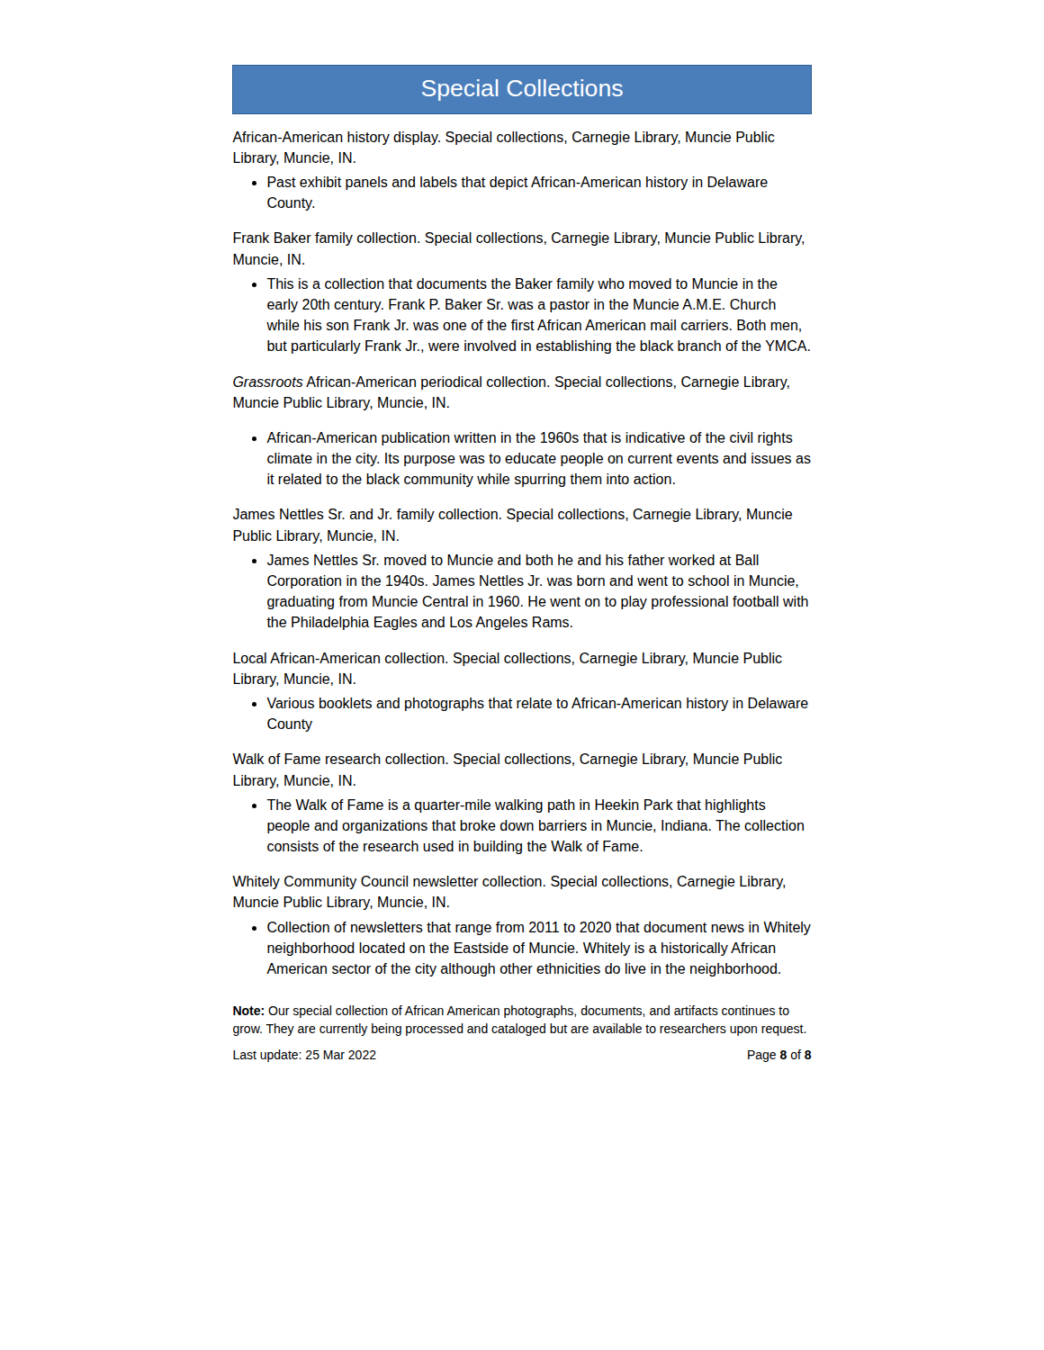Special Collections
African-American history display. Special collections, Carnegie Library, Muncie Public Library, Muncie, IN.
Past exhibit panels and labels that depict African-American history in Delaware County.
Frank Baker family collection. Special collections, Carnegie Library, Muncie Public Library, Muncie, IN.
This is a collection that documents the Baker family who moved to Muncie in the early 20th century. Frank P. Baker Sr. was a pastor in the Muncie A.M.E. Church while his son Frank Jr. was one of the first African American mail carriers. Both men, but particularly Frank Jr., were involved in establishing the black branch of the YMCA.
Grassroots African-American periodical collection. Special collections, Carnegie Library, Muncie Public Library, Muncie, IN.
African-American publication written in the 1960s that is indicative of the civil rights climate in the city. Its purpose was to educate people on current events and issues as it related to the black community while spurring them into action.
James Nettles Sr. and Jr. family collection. Special collections, Carnegie Library, Muncie Public Library, Muncie, IN.
James Nettles Sr. moved to Muncie and both he and his father worked at Ball Corporation in the 1940s. James Nettles Jr. was born and went to school in Muncie, graduating from Muncie Central in 1960. He went on to play professional football with the Philadelphia Eagles and Los Angeles Rams.
Local African-American collection. Special collections, Carnegie Library, Muncie Public Library, Muncie, IN.
Various booklets and photographs that relate to African-American history in Delaware County
Walk of Fame research collection. Special collections, Carnegie Library, Muncie Public Library, Muncie, IN.
The Walk of Fame is a quarter-mile walking path in Heekin Park that highlights people and organizations that broke down barriers in Muncie, Indiana. The collection consists of the research used in building the Walk of Fame.
Whitely Community Council newsletter collection. Special collections, Carnegie Library, Muncie Public Library, Muncie, IN.
Collection of newsletters that range from 2011 to 2020 that document news in Whitely neighborhood located on the Eastside of Muncie. Whitely is a historically African American sector of the city although other ethnicities do live in the neighborhood.
Note: Our special collection of African American photographs, documents, and artifacts continues to grow. They are currently being processed and cataloged but are available to researchers upon request.
Last update: 25 Mar 2022 Page 8 of 8